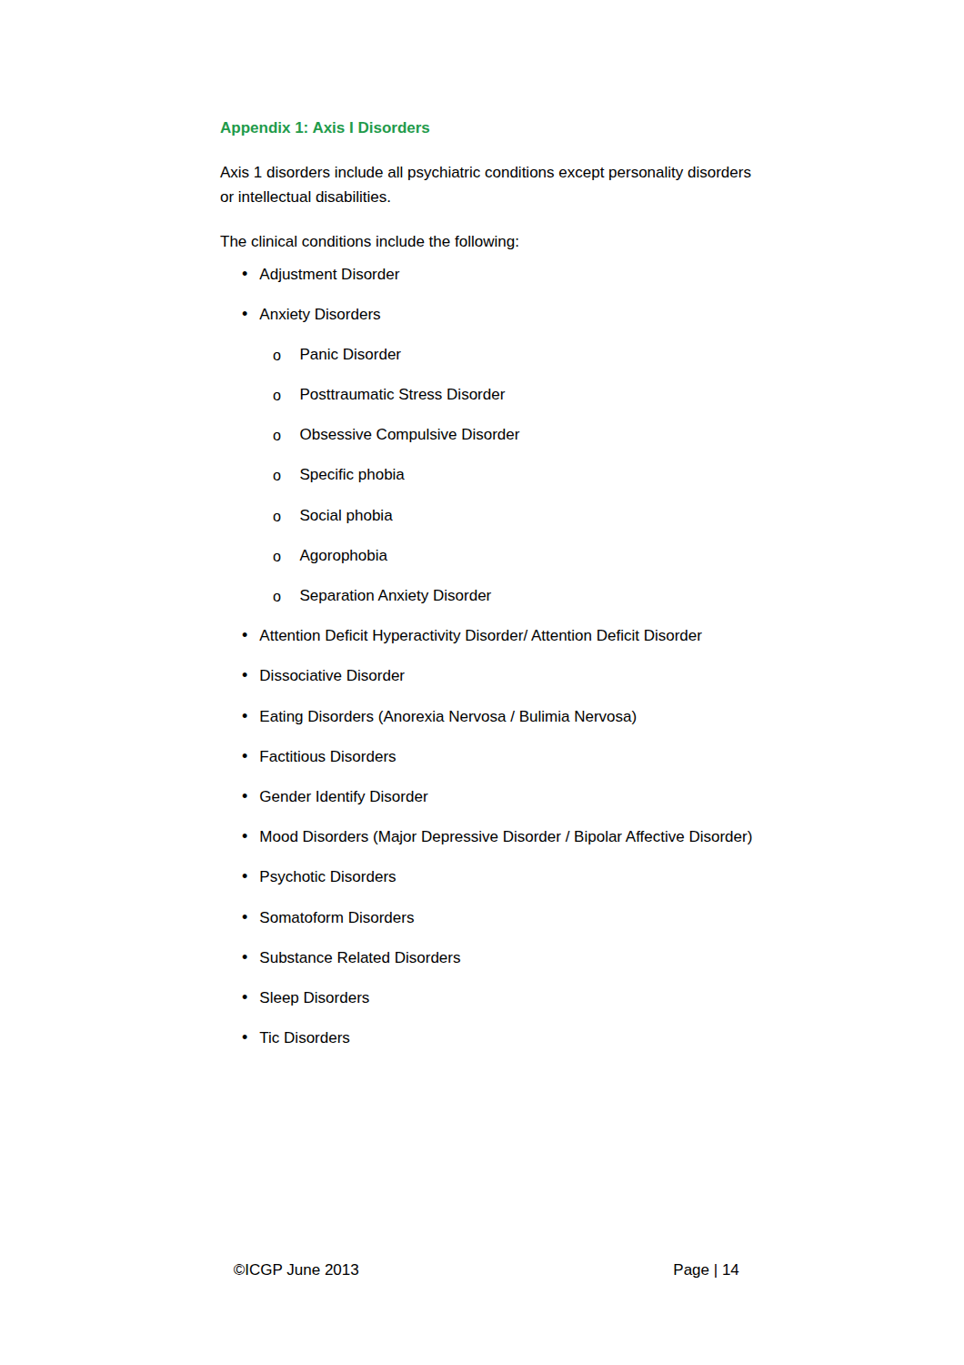Appendix 1: Axis I Disorders
Axis 1 disorders include all psychiatric conditions except personality disorders or intellectual disabilities.
The clinical conditions include the following:
Adjustment Disorder
Anxiety Disorders
Panic Disorder
Posttraumatic Stress Disorder
Obsessive Compulsive Disorder
Specific phobia
Social phobia
Agorophobia
Separation Anxiety Disorder
Attention Deficit Hyperactivity Disorder/ Attention Deficit Disorder
Dissociative Disorder
Eating Disorders (Anorexia Nervosa / Bulimia Nervosa)
Factitious Disorders
Gender Identify Disorder
Mood Disorders (Major Depressive Disorder / Bipolar Affective Disorder)
Psychotic Disorders
Somatoform Disorders
Substance Related Disorders
Sleep Disorders
Tic Disorders
©ICGP June 2013 Page | 14